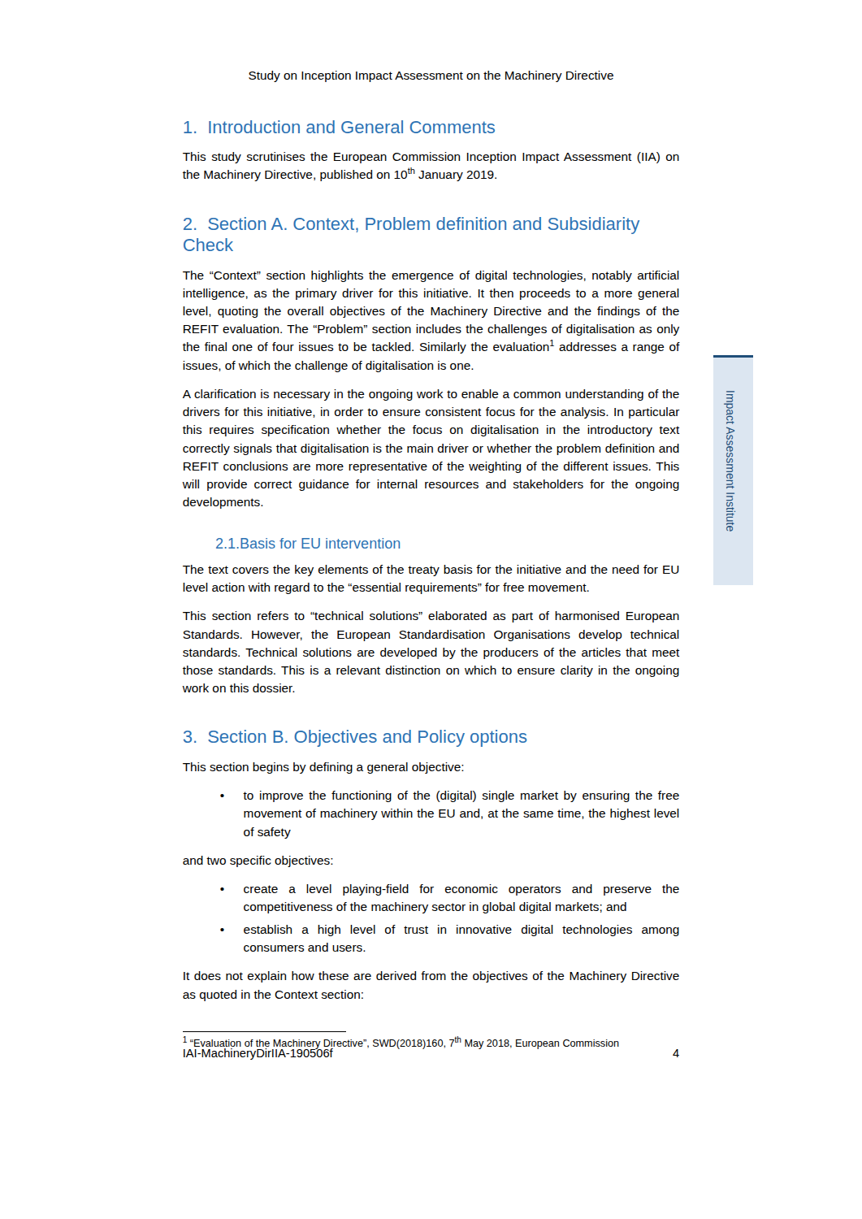Study on Inception Impact Assessment on the Machinery Directive
Impact Assessment Institute
1. Introduction and General Comments
This study scrutinises the European Commission Inception Impact Assessment (IIA) on the Machinery Directive, published on 10th January 2019.
2. Section A. Context, Problem definition and Subsidiarity Check
The “Context” section highlights the emergence of digital technologies, notably artificial intelligence, as the primary driver for this initiative. It then proceeds to a more general level, quoting the overall objectives of the Machinery Directive and the findings of the REFIT evaluation. The “Problem” section includes the challenges of digitalisation as only the final one of four issues to be tackled. Similarly the evaluation1 addresses a range of issues, of which the challenge of digitalisation is one.
A clarification is necessary in the ongoing work to enable a common understanding of the drivers for this initiative, in order to ensure consistent focus for the analysis. In particular this requires specification whether the focus on digitalisation in the introductory text correctly signals that digitalisation is the main driver or whether the problem definition and REFIT conclusions are more representative of the weighting of the different issues. This will provide correct guidance for internal resources and stakeholders for the ongoing developments.
2.1.Basis for EU intervention
The text covers the key elements of the treaty basis for the initiative and the need for EU level action with regard to the “essential requirements” for free movement.
This section refers to “technical solutions” elaborated as part of harmonised European Standards. However, the European Standardisation Organisations develop technical standards. Technical solutions are developed by the producers of the articles that meet those standards. This is a relevant distinction on which to ensure clarity in the ongoing work on this dossier.
3. Section B. Objectives and Policy options
This section begins by defining a general objective:
to improve the functioning of the (digital) single market by ensuring the free movement of machinery within the EU and, at the same time, the highest level of safety
and two specific objectives:
create a level playing-field for economic operators and preserve the competitiveness of the machinery sector in global digital markets; and
establish a high level of trust in innovative digital technologies among consumers and users.
It does not explain how these are derived from the objectives of the Machinery Directive as quoted in the Context section:
1 “Evaluation of the Machinery Directive”, SWD(2018)160, 7th May 2018, European Commission
IAI-MachineryDirIIA-190506f 4